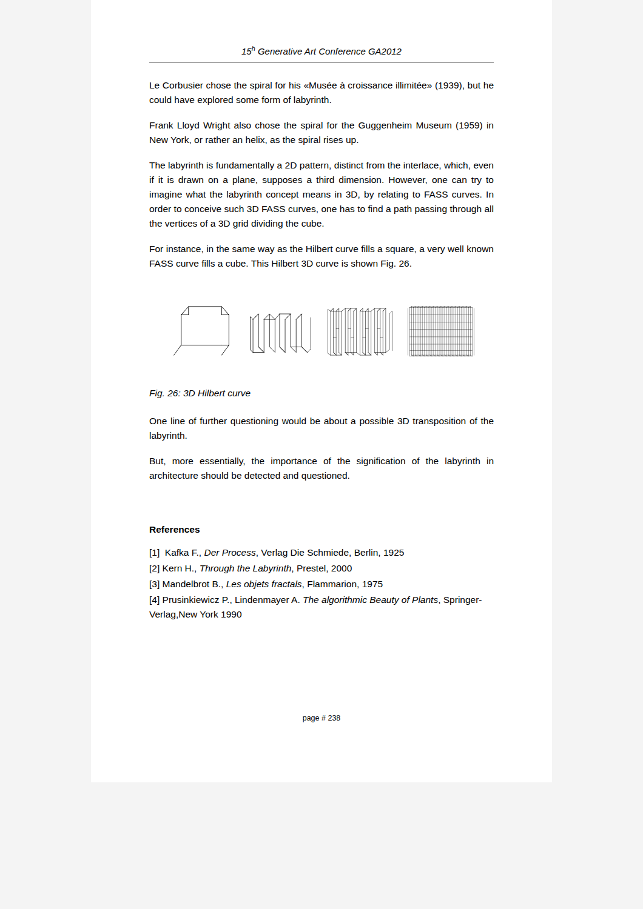15h Generative Art Conference GA2012
Le Corbusier chose the spiral for his «Musée à croissance illimitée» (1939), but he could have explored some form of labyrinth.
Frank Lloyd Wright also chose the spiral for the Guggenheim Museum (1959) in New York, or rather an helix, as the spiral rises up.
The labyrinth is fundamentally a 2D pattern, distinct from the interlace, which, even if it is drawn on a plane, supposes a third dimension. However, one can try to imagine what the labyrinth concept means in 3D, by relating to FASS curves. In order to conceive such 3D FASS curves, one has to find a path passing through all the vertices of a 3D grid dividing the cube.
For instance, in the same way as the Hilbert curve fills a square, a very well known FASS curve fills a cube. This Hilbert 3D curve is shown Fig. 26.
Fig. 26: 3D Hilbert curve
One line of further questioning would be about a possible 3D transposition of the labyrinth.
But, more essentially, the importance of the signification of the labyrinth in architecture should be detected and questioned.
References
[1] Kafka F., Der Process, Verlag Die Schmiede, Berlin, 1925
[2] Kern H., Through the Labyrinth, Prestel, 2000
[3] Mandelbrot B., Les objets fractals, Flammarion, 1975
[4] Prusinkiewicz P., Lindenmayer A. The algorithmic Beauty of Plants, Springer-Verlag,New York 1990
page # 238